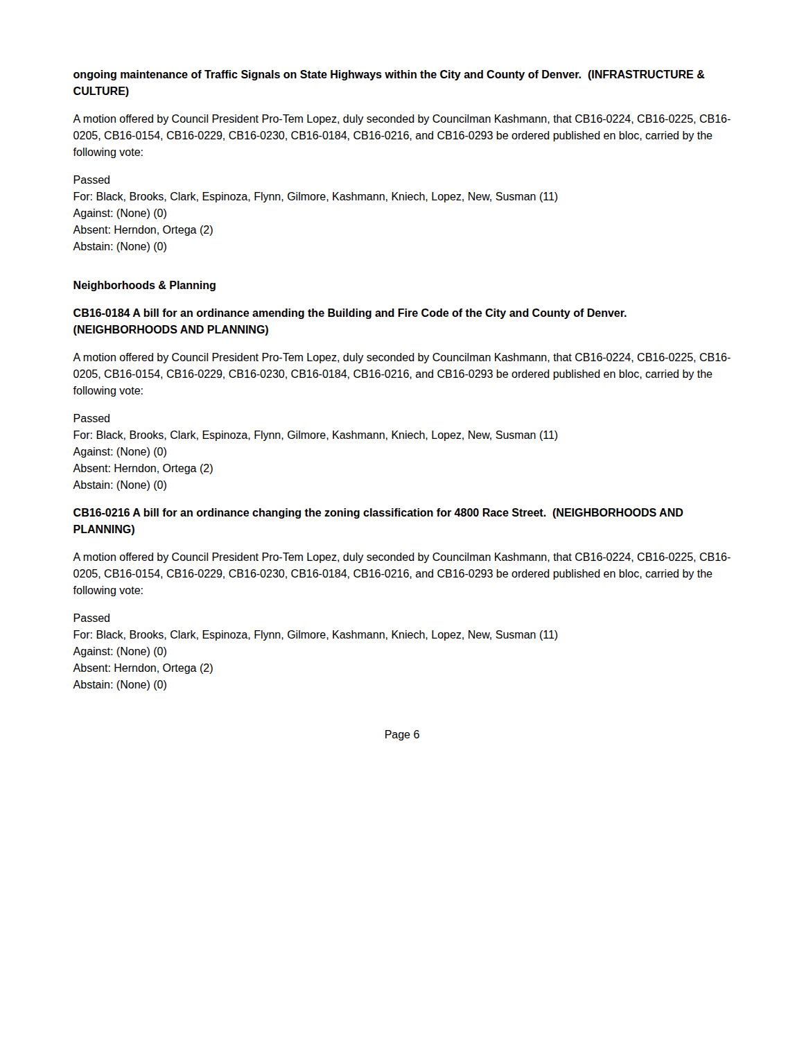ongoing maintenance of Traffic Signals on State Highways within the City and County of Denver. (INFRASTRUCTURE & CULTURE)
A motion offered by Council President Pro-Tem Lopez, duly seconded by Councilman Kashmann, that CB16-0224, CB16-0225, CB16-0205, CB16-0154, CB16-0229, CB16-0230, CB16-0184, CB16-0216, and CB16-0293 be ordered published en bloc, carried by the following vote:
Passed
For: Black, Brooks, Clark, Espinoza, Flynn, Gilmore, Kashmann, Kniech, Lopez, New, Susman (11)
Against: (None) (0)
Absent: Herndon, Ortega (2)
Abstain: (None) (0)
Neighborhoods & Planning
CB16-0184 A bill for an ordinance amending the Building and Fire Code of the City and County of Denver. (NEIGHBORHOODS AND PLANNING)
A motion offered by Council President Pro-Tem Lopez, duly seconded by Councilman Kashmann, that CB16-0224, CB16-0225, CB16-0205, CB16-0154, CB16-0229, CB16-0230, CB16-0184, CB16-0216, and CB16-0293 be ordered published en bloc, carried by the following vote:
Passed
For: Black, Brooks, Clark, Espinoza, Flynn, Gilmore, Kashmann, Kniech, Lopez, New, Susman (11)
Against: (None) (0)
Absent: Herndon, Ortega (2)
Abstain: (None) (0)
CB16-0216 A bill for an ordinance changing the zoning classification for 4800 Race Street. (NEIGHBORHOODS AND PLANNING)
A motion offered by Council President Pro-Tem Lopez, duly seconded by Councilman Kashmann, that CB16-0224, CB16-0225, CB16-0205, CB16-0154, CB16-0229, CB16-0230, CB16-0184, CB16-0216, and CB16-0293 be ordered published en bloc, carried by the following vote:
Passed
For: Black, Brooks, Clark, Espinoza, Flynn, Gilmore, Kashmann, Kniech, Lopez, New, Susman (11)
Against: (None) (0)
Absent: Herndon, Ortega (2)
Abstain: (None) (0)
Page 6